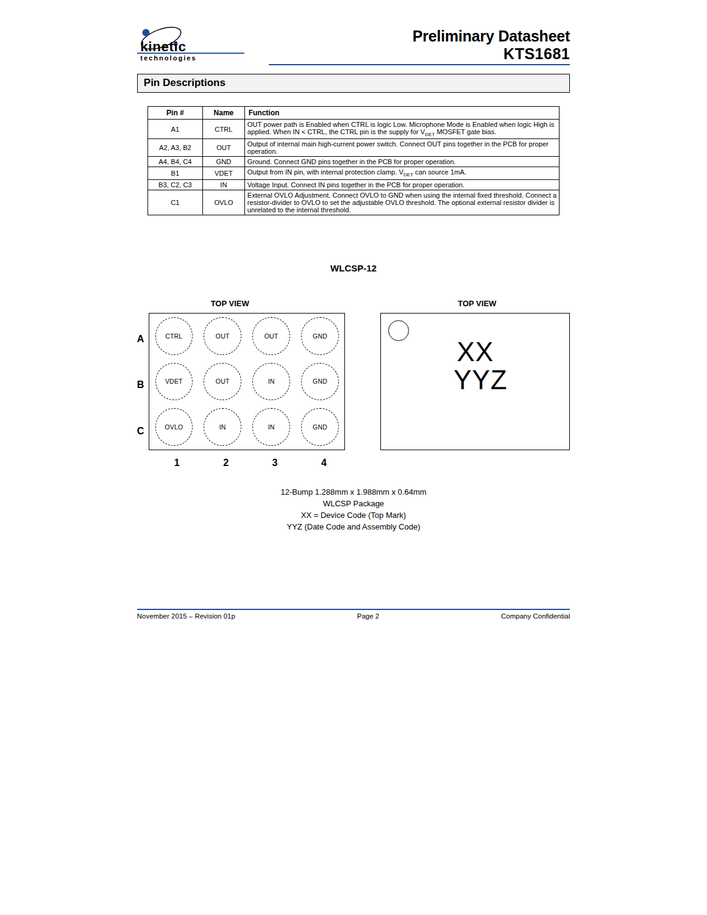kinetic technologies
Preliminary Datasheet
KTS1681
Pin Descriptions
| Pin # | Name | Function |
| --- | --- | --- |
| A1 | CTRL | OUT power path is Enabled when CTRL is logic Low. Microphone Mode is Enabled when logic High is applied. When IN < CTRL, the CTRL pin is the supply for V DET MOSFET gate bias. |
| A2, A3, B2 | OUT | Output of internal main high-current power switch. Connect OUT pins together in the PCB for proper operation. |
| A4, B4, C4 | GND | Ground. Connect GND pins together in the PCB for proper operation. |
| B1 | VDET | Output from IN pin, with internal protection clamp. V DET can source 1mA. |
| B3, C2, C3 | IN | Voltage Input. Connect IN pins together in the PCB for proper operation. |
| C1 | OVLO | External OVLO Adjustment. Connect OVLO to GND when using the internal fixed threshold. Connect a resistor-divider to OVLO to set the adjustable OVLO threshold. The optional external resistor divider is unrelated to the internal threshold. |
WLCSP-12
TOP VIEW TOP VIEW
A
B
C
CTRL
OUT
OUT
GND
VDET
OUT
IN
GND
OVLO
IN
IN
GND
1
2
3
4
XX
YYZ
12-Bump 1.288mm x 1.988mm x 0.64mm
WLCSP Package
XX = Device Code (Top Mark)
YYZ (Date Code and Assembly Code)
November 2015 – Revision 01p
Page 2
Company Confidential